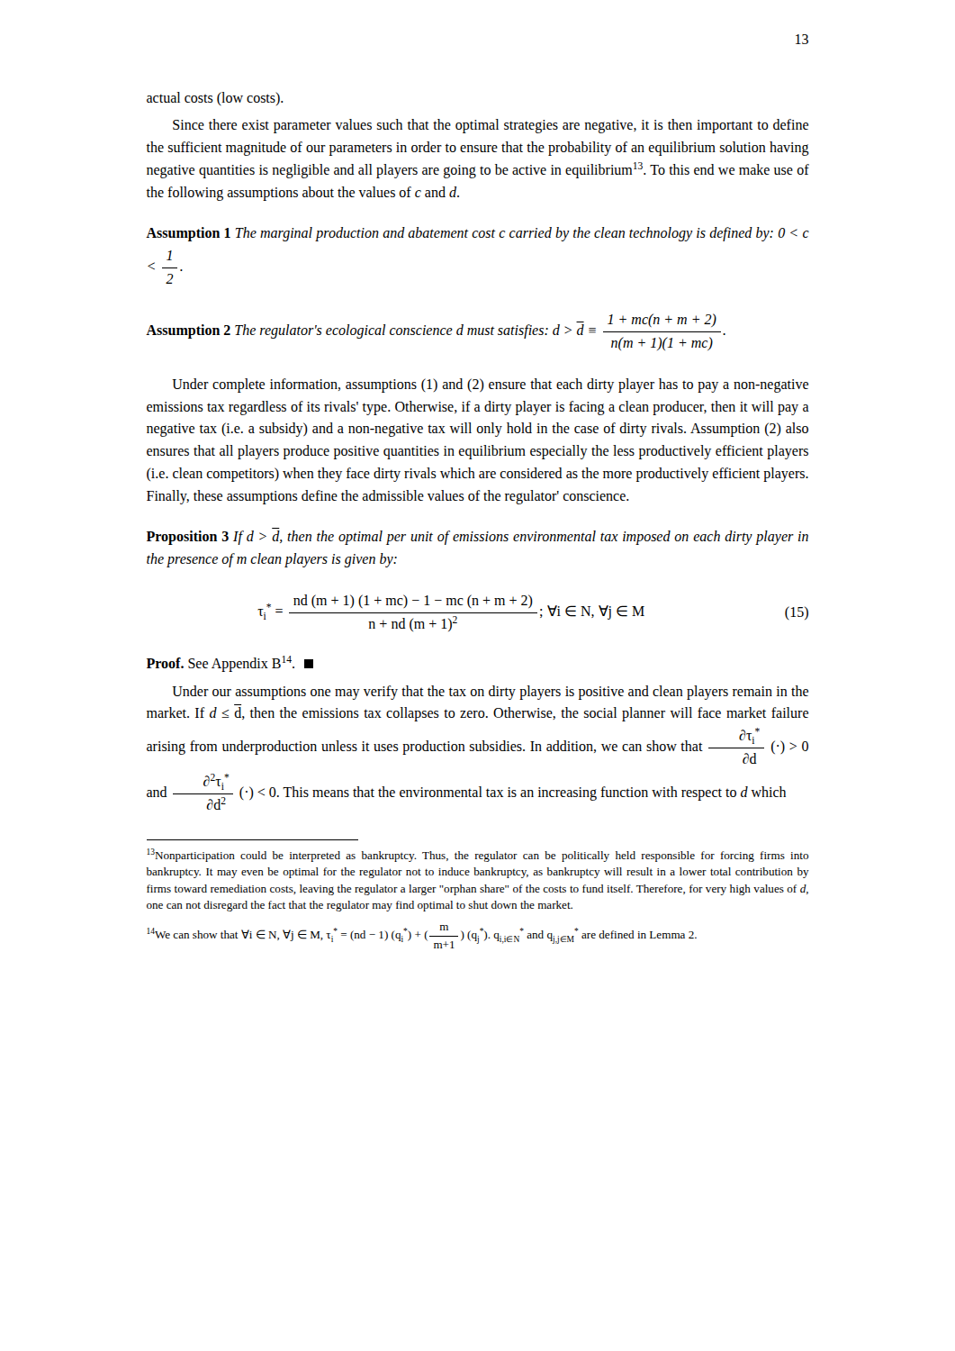13
actual costs (low costs).
Since there exist parameter values such that the optimal strategies are negative, it is then important to define the sufficient magnitude of our parameters in order to ensure that the probability of an equilibrium solution having negative quantities is negligible and all players are going to be active in equilibrium13. To this end we make use of the following assumptions about the values of c and d.
Assumption 1 The marginal production and abatement cost c carried by the clean technology is defined by: 0 < c < 12.
Assumption 2 The regulator's ecological conscience d must satisfies: d > d ≡ 1 + mc(n + m + 2) n(m + 1)(1 + mc).
Under complete information, assumptions (1) and (2) ensure that each dirty player has to pay a non-negative emissions tax regardless of its rivals' type. Otherwise, if a dirty player is facing a clean producer, then it will pay a negative tax (i.e. a subsidy) and a non-negative tax will only hold in the case of dirty rivals. Assumption (2) also ensures that all players produce positive quantities in equilibrium especially the less productively efficient players (i.e. clean competitors) when they face dirty rivals which are considered as the more productively efficient players. Finally, these assumptions define the admissible values of the regulator' conscience.
Proposition 3 If d > d, then the optimal per unit of emissions environmental tax imposed on each dirty player in the presence of m clean players is given by:
τi* = nd (m + 1) (1 + mc) − 1 − mc (n + m + 2) n + nd (m + 1)2; ∀i ∈ N, ∀j ∈ M
(15)
Proof. See Appendix B14.
Under our assumptions one may verify that the tax on dirty players is positive and clean players remain in the market. If d ≤ d, then the emissions tax collapses to zero. Otherwise, the social planner will face market failure arising from underproduction unless it uses production subsidies. In addition, we can show that ∂τi*∂d (·) > 0 and ∂2τi*∂d2 (·) < 0. This means that the environmental tax is an increasing function with respect to d which
13Nonparticipation could be interpreted as bankruptcy. Thus, the regulator can be politically held responsible for forcing firms into bankruptcy. It may even be optimal for the regulator not to induce bankruptcy, as bankruptcy will result in a lower total contribution by firms toward remediation costs, leaving the regulator a larger "orphan share" of the costs to fund itself. Therefore, for very high values of d, one can not disregard the fact that the regulator may find optimal to shut down the market.
14We can show that ∀i ∈ N, ∀j ∈ M, τi* = (nd − 1) (qi*) + (mm+1) (qj*). qi,i∈N* and qj,j∈M* are defined in Lemma 2.